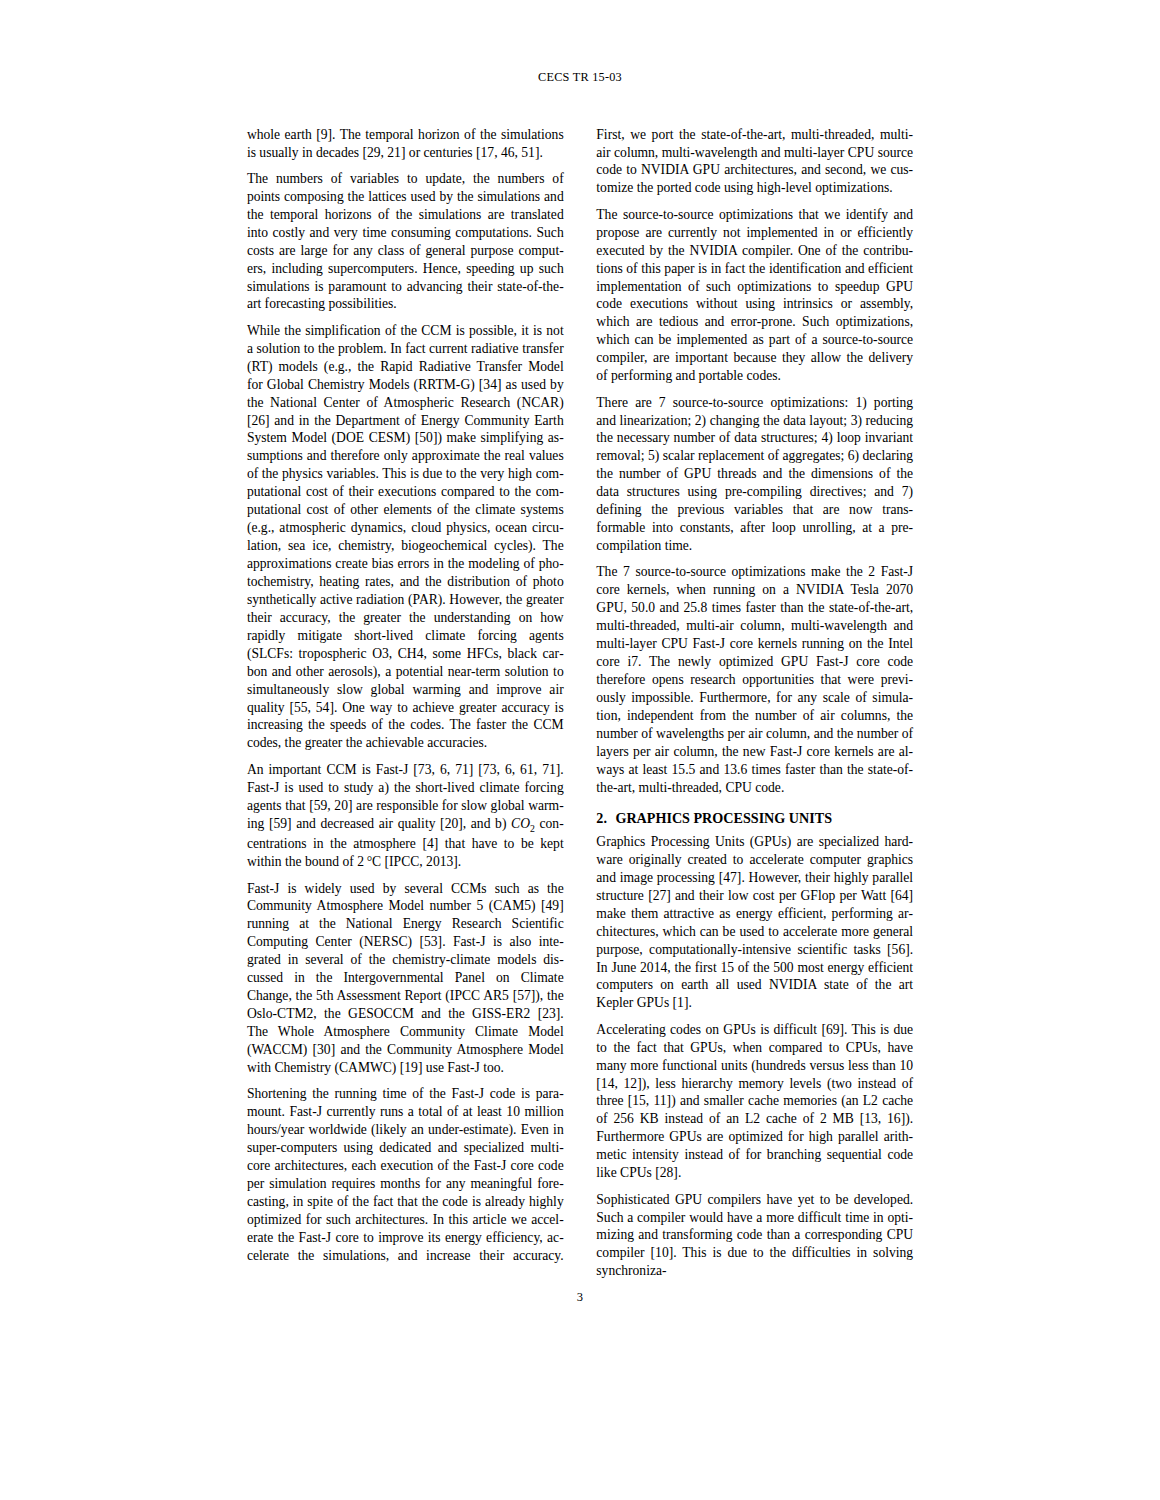CECS TR 15-03
whole earth [9]. The temporal horizon of the simulations is usually in decades [29, 21] or centuries [17, 46, 51].
The numbers of variables to update, the numbers of points composing the lattices used by the simulations and the temporal horizons of the simulations are translated into costly and very time consuming computations. Such costs are large for any class of general purpose computers, including supercomputers. Hence, speeding up such simulations is paramount to advancing their state-of-the-art forecasting possibilities.
While the simplification of the CCM is possible, it is not a solution to the problem. In fact current radiative transfer (RT) models (e.g., the Rapid Radiative Transfer Model for Global Chemistry Models (RRTM-G) [34] as used by the National Center of Atmospheric Research (NCAR) [26] and in the Department of Energy Community Earth System Model (DOE CESM) [50]) make simplifying assumptions and therefore only approximate the real values of the physics variables. This is due to the very high computational cost of their executions compared to the computational cost of other elements of the climate systems (e.g., atmospheric dynamics, cloud physics, ocean circulation, sea ice, chemistry, biogeochemical cycles). The approximations create bias errors in the modeling of photochemistry, heating rates, and the distribution of photo synthetically active radiation (PAR). However, the greater their accuracy, the greater the understanding on how rapidly mitigate short-lived climate forcing agents (SLCFs: tropospheric O3, CH4, some HFCs, black carbon and other aerosols), a potential near-term solution to simultaneously slow global warming and improve air quality [55, 54]. One way to achieve greater accuracy is increasing the speeds of the codes. The faster the CCM codes, the greater the achievable accuracies.
An important CCM is Fast-J [73, 6, 71] [73, 6, 61, 71]. Fast-J is used to study a) the short-lived climate forcing agents that [59, 20] are responsible for slow global warming [59] and decreased air quality [20], and b) CO2 concentrations in the atmosphere [4] that have to be kept within the bound of 2 °C [IPCC, 2013].
Fast-J is widely used by several CCMs such as the Community Atmosphere Model number 5 (CAM5) [49] running at the National Energy Research Scientific Computing Center (NERSC) [53]. Fast-J is also integrated in several of the chemistry-climate models discussed in the Intergovernmental Panel on Climate Change, the 5th Assessment Report (IPCC AR5 [57]), the Oslo-CTM2, the GESOCCM and the GISS-ER2 [23]. The Whole Atmosphere Community Climate Model (WACCM) [30] and the Community Atmosphere Model with Chemistry (CAMWC) [19] use Fast-J too.
Shortening the running time of the Fast-J code is paramount. Fast-J currently runs a total of at least 10 million hours/year worldwide (likely an under-estimate). Even in super-computers using dedicated and specialized multi-core architectures, each execution of the Fast-J core code per simulation requires months for any meaningful forecasting, in spite of the fact that the code is already highly optimized for such architectures. In this article we accelerate the Fast-J core to improve its energy efficiency, accelerate the simulations, and increase their accuracy. First, we port the state-of-the-art, multi-threaded, multi-air column, multi-wavelength and multi-layer CPU source code to NVIDIA GPU architectures, and second, we customize the ported code using high-level optimizations.
The source-to-source optimizations that we identify and propose are currently not implemented in or efficiently executed by the NVIDIA compiler. One of the contributions of this paper is in fact the identification and efficient implementation of such optimizations to speedup GPU code executions without using intrinsics or assembly, which are tedious and error-prone. Such optimizations, which can be implemented as part of a source-to-source compiler, are important because they allow the delivery of performing and portable codes.
There are 7 source-to-source optimizations: 1) porting and linearization; 2) changing the data layout; 3) reducing the necessary number of data structures; 4) loop invariant removal; 5) scalar replacement of aggregates; 6) declaring the number of GPU threads and the dimensions of the data structures using pre-compiling directives; and 7) defining the previous variables that are now transformable into constants, after loop unrolling, at a pre-compilation time.
The 7 source-to-source optimizations make the 2 Fast-J core kernels, when running on a NVIDIA Tesla 2070 GPU, 50.0 and 25.8 times faster than the state-of-the-art, multi-threaded, multi-air column, multi-wavelength and multi-layer CPU Fast-J core kernels running on the Intel core i7. The newly optimized GPU Fast-J core code therefore opens research opportunities that were previously impossible. Furthermore, for any scale of simulation, independent from the number of air columns, the number of wavelengths per air column, and the number of layers per air column, the new Fast-J core kernels are always at least 15.5 and 13.6 times faster than the state-of-the-art, multi-threaded, CPU code.
2. GRAPHICS PROCESSING UNITS
Graphics Processing Units (GPUs) are specialized hardware originally created to accelerate computer graphics and image processing [47]. However, their highly parallel structure [27] and their low cost per GFlop per Watt [64] make them attractive as energy efficient, performing architectures, which can be used to accelerate more general purpose, computationally-intensive scientific tasks [56]. In June 2014, the first 15 of the 500 most energy efficient computers on earth all used NVIDIA state of the art Kepler GPUs [1].
Accelerating codes on GPUs is difficult [69]. This is due to the fact that GPUs, when compared to CPUs, have many more functional units (hundreds versus less than 10 [14, 12]), less hierarchy memory levels (two instead of three [15, 11]) and smaller cache memories (an L2 cache of 256 KB instead of an L2 cache of 2 MB [13, 16]). Furthermore GPUs are optimized for high parallel arithmetic intensity instead of for branching sequential code like CPUs [28].
Sophisticated GPU compilers have yet to be developed. Such a compiler would have a more difficult time in optimizing and transforming code than a corresponding CPU compiler [10]. This is due to the difficulties in solving synchroniza-
3